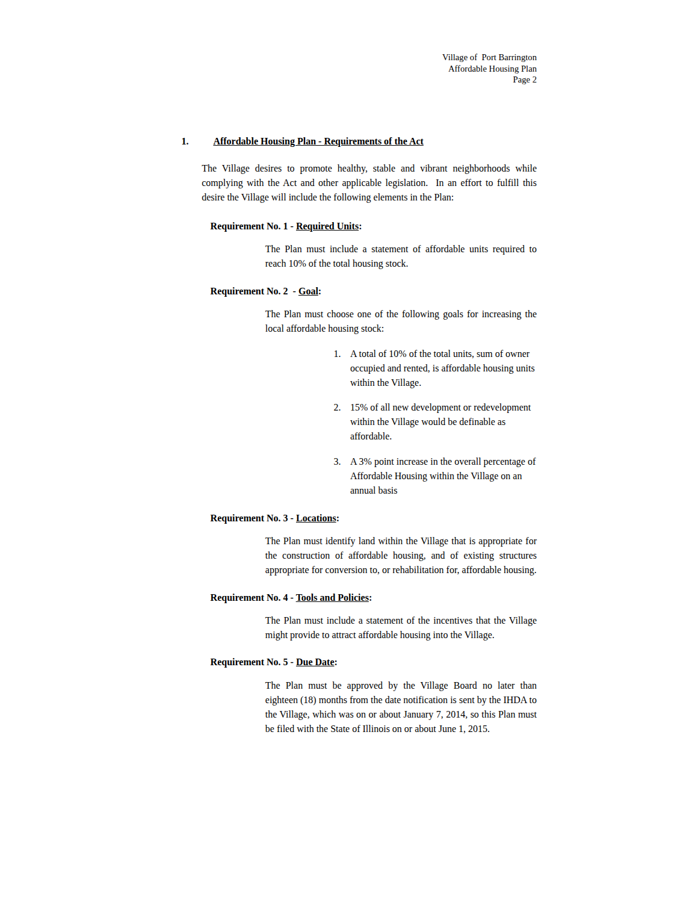Village of Port Barrington
Affordable Housing Plan
Page 2
1.
Affordable Housing Plan - Requirements of the Act
The Village desires to promote healthy, stable and vibrant neighborhoods while complying with the Act and other applicable legislation. In an effort to fulfill this desire the Village will include the following elements in the Plan:
Requirement No. 1 - Required Units:
The Plan must include a statement of affordable units required to reach 10% of the total housing stock.
Requirement No. 2 - Goal:
The Plan must choose one of the following goals for increasing the local affordable housing stock:
A total of 10% of the total units, sum of owner occupied and rented, is affordable housing units within the Village.
15% of all new development or redevelopment within the Village would be definable as affordable.
A 3% point increase in the overall percentage of Affordable Housing within the Village on an annual basis
Requirement No. 3 - Locations:
The Plan must identify land within the Village that is appropriate for the construction of affordable housing, and of existing structures appropriate for conversion to, or rehabilitation for, affordable housing.
Requirement No. 4 - Tools and Policies:
The Plan must include a statement of the incentives that the Village might provide to attract affordable housing into the Village.
Requirement No. 5 - Due Date:
The Plan must be approved by the Village Board no later than eighteen (18) months from the date notification is sent by the IHDA to the Village, which was on or about January 7, 2014, so this Plan must be filed with the State of Illinois on or about June 1, 2015.